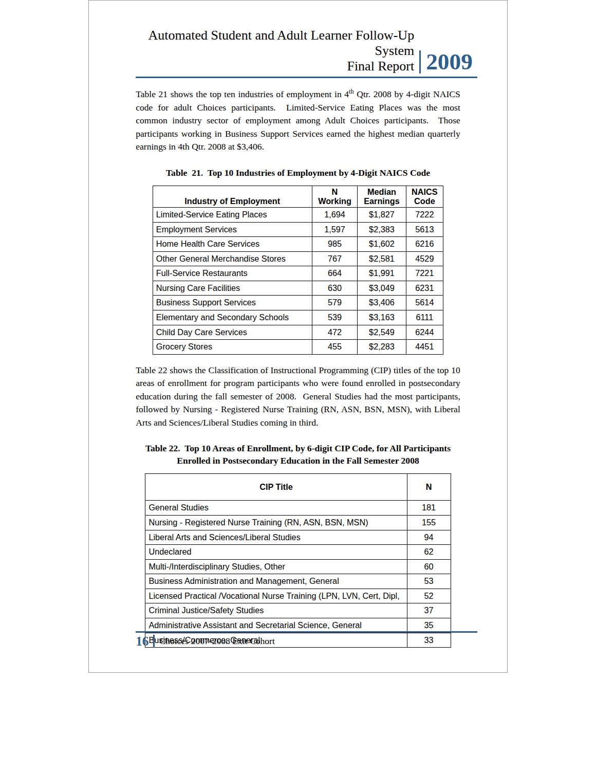Automated Student and Adult Learner Follow-Up System
Final Report
2009
Table 21 shows the top ten industries of employment in 4th Qtr. 2008 by 4-digit NAICS code for adult Choices participants. Limited-Service Eating Places was the most common industry sector of employment among Adult Choices participants. Those participants working in Business Support Services earned the highest median quarterly earnings in 4th Qtr. 2008 at $3,406.
Table 21. Top 10 Industries of Employment by 4-Digit NAICS Code
| Industry of Employment | N Working | Median Earnings | NAICS Code |
| --- | --- | --- | --- |
| Limited-Service Eating Places | 1,694 | $1,827 | 7222 |
| Employment Services | 1,597 | $2,383 | 5613 |
| Home Health Care Services | 985 | $1,602 | 6216 |
| Other General Merchandise Stores | 767 | $2,581 | 4529 |
| Full-Service Restaurants | 664 | $1,991 | 7221 |
| Nursing Care Facilities | 630 | $3,049 | 6231 |
| Business Support Services | 579 | $3,406 | 5614 |
| Elementary and Secondary Schools | 539 | $3,163 | 6111 |
| Child Day Care Services | 472 | $2,549 | 6244 |
| Grocery Stores | 455 | $2,283 | 4451 |
Table 22 shows the Classification of Instructional Programming (CIP) titles of the top 10 areas of enrollment for program participants who were found enrolled in postsecondary education during the fall semester of 2008. General Studies had the most participants, followed by Nursing - Registered Nurse Training (RN, ASN, BSN, MSN), with Liberal Arts and Sciences/Liberal Studies coming in third.
Table 22. Top 10 Areas of Enrollment, by 6-digit CIP Code, for All Participants
Enrolled in Postsecondary Education in the Fall Semester 2008
| CIP Title | N |
| --- | --- |
| General Studies | 181 |
| Nursing - Registered Nurse Training (RN, ASN, BSN, MSN) | 155 |
| Liberal Arts and Sciences/Liberal Studies | 94 |
| Undeclared | 62 |
| Multi-/Interdisciplinary Studies, Other | 60 |
| Business Administration and Management, General | 53 |
| Licensed Practical /Vocational Nurse Training (LPN, LVN, Cert, Dipl, | 52 |
| Criminal Justice/Safety Studies | 37 |
| Administrative Assistant and Secretarial Science, General | 35 |
| Business/Commerce, General | 33 |
16
Choices 2007-2008 Exit Cohort